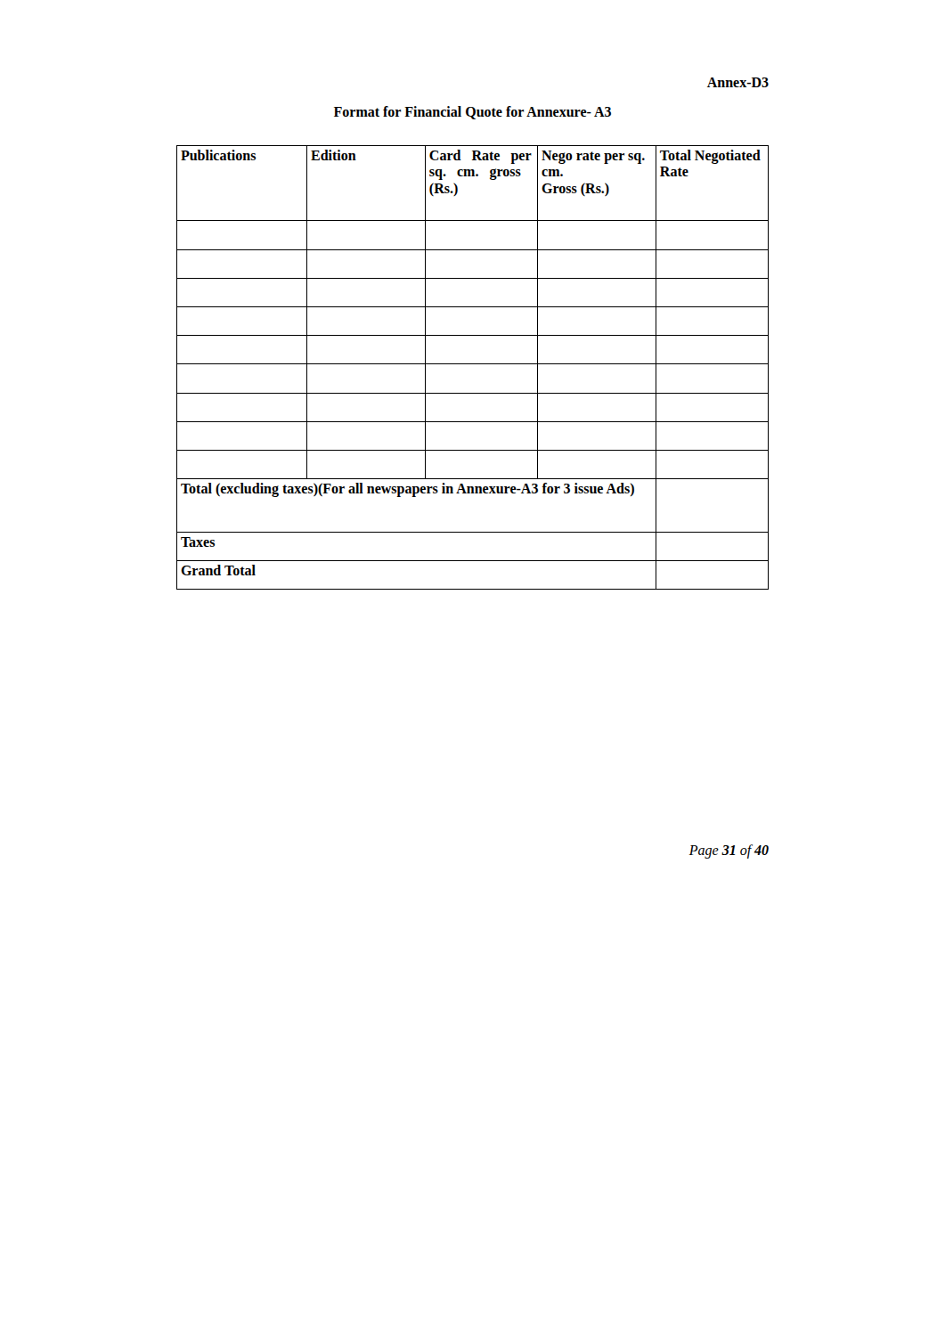Annex-D3
Format for Financial Quote for Annexure- A3
| Publications | Edition | Card Rate per sq. cm. gross (Rs.) | Nego rate per sq. cm. Gross (Rs.) | Total Negotiated Rate |
| --- | --- | --- | --- | --- |
| Total (excluding taxes)(For all newspapers in Annexure-A3 for 3 issue Ads) | |
| Taxes | |
| Grand Total | |
Page 31 of 40